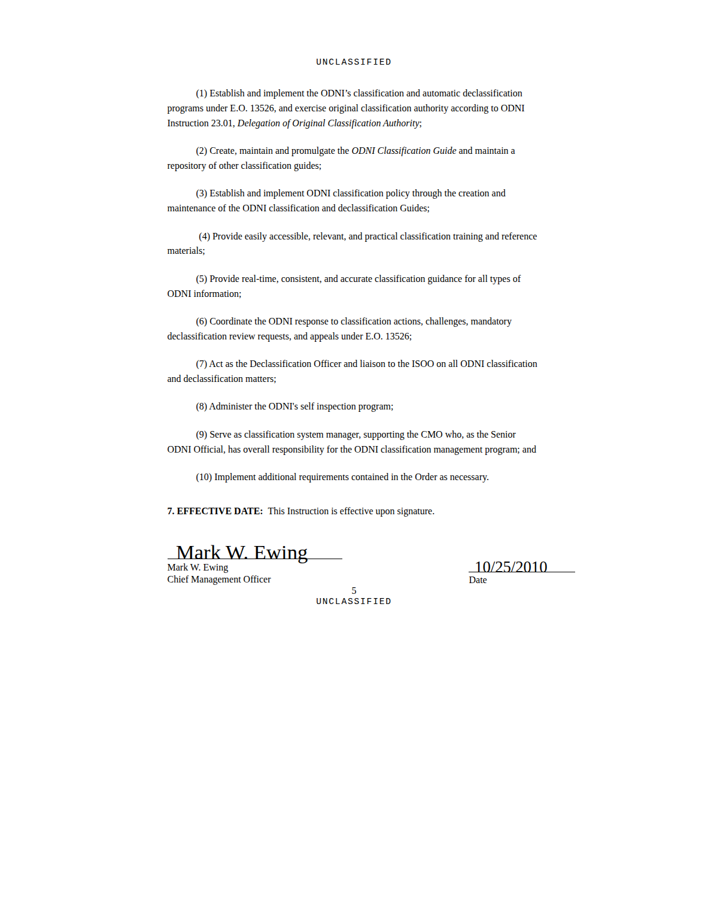UNCLASSIFIED
(1) Establish and implement the ODNI’s classification and automatic declassification programs under E.O. 13526, and exercise original classification authority according to ODNI Instruction 23.01, Delegation of Original Classification Authority;
(2) Create, maintain and promulgate the ODNI Classification Guide and maintain a repository of other classification guides;
(3) Establish and implement ODNI classification policy through the creation and maintenance of the ODNI classification and declassification Guides;
(4) Provide easily accessible, relevant, and practical classification training and reference materials;
(5) Provide real-time, consistent, and accurate classification guidance for all types of ODNI information;
(6) Coordinate the ODNI response to classification actions, challenges, mandatory declassification review requests, and appeals under E.O. 13526;
(7) Act as the Declassification Officer and liaison to the ISOO on all ODNI classification and declassification matters;
(8) Administer the ODNI's self inspection program;
(9) Serve as classification system manager, supporting the CMO who, as the Senior ODNI Official, has overall responsibility for the ODNI classification management program; and
(10) Implement additional requirements contained in the Order as necessary.
7. EFFECTIVE DATE: This Instruction is effective upon signature.
Mark W. Ewing
Mark W. Ewing
Chief Management Officer
10/25/2010
Date
5
UNCLASSIFIED